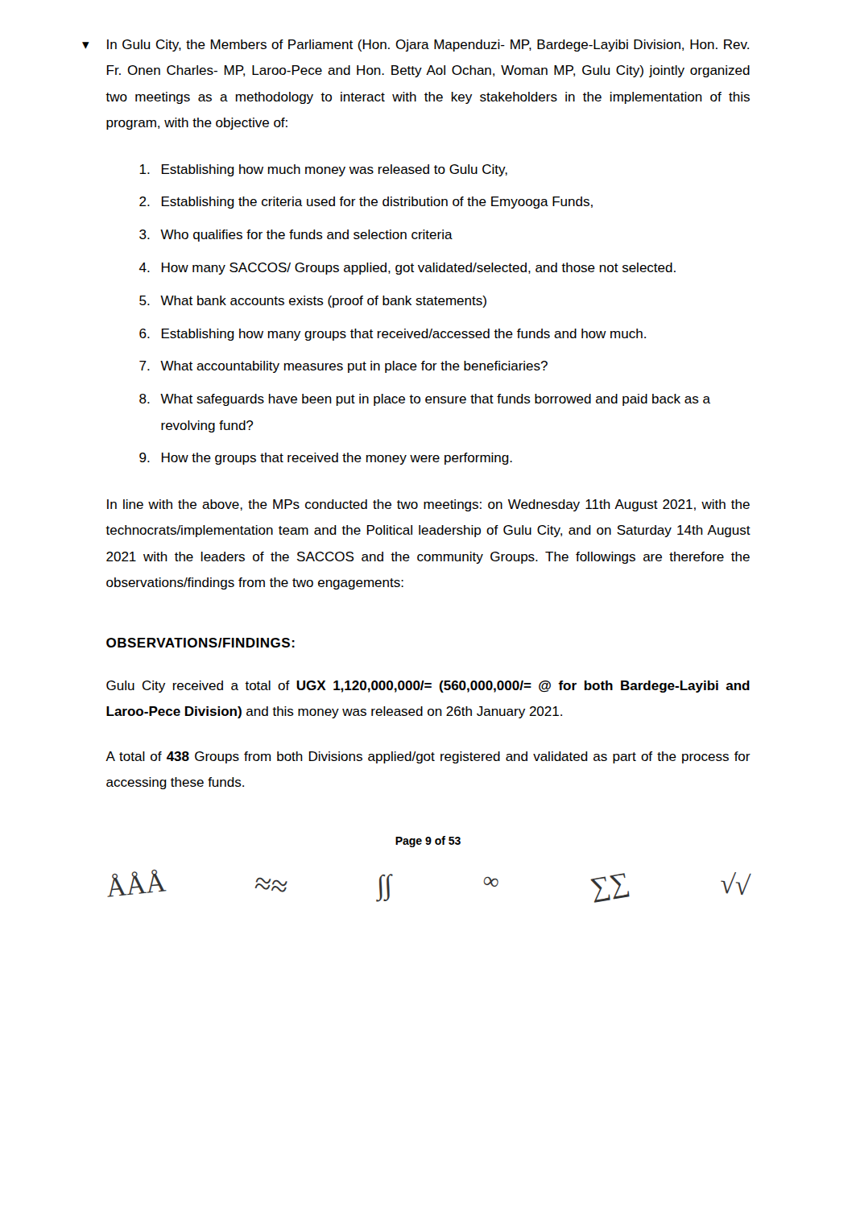In Gulu City, the Members of Parliament (Hon. Ojara Mapenduzi- MP, Bardege-Layibi Division, Hon. Rev. Fr. Onen Charles- MP, Laroo-Pece and Hon. Betty Aol Ochan, Woman MP, Gulu City) jointly organized two meetings as a methodology to interact with the key stakeholders in the implementation of this program, with the objective of:
Establishing how much money was released to Gulu City,
Establishing the criteria used for the distribution of the Emyooga Funds,
Who qualifies for the funds and selection criteria
How many SACCOS/ Groups applied, got validated/selected, and those not selected.
What bank accounts exists (proof of bank statements)
Establishing how many groups that received/accessed the funds and how much.
What accountability measures put in place for the beneficiaries?
What safeguards have been put in place to ensure that funds borrowed and paid back as a revolving fund?
How the groups that received the money were performing.
In line with the above, the MPs conducted the two meetings: on Wednesday 11th August 2021, with the technocrats/implementation team and the Political leadership of Gulu City, and on Saturday 14th August 2021 with the leaders of the SACCOS and the community Groups. The followings are therefore the observations/findings from the two engagements:
OBSERVATIONS/FINDINGS:
Gulu City received a total of UGX 1,120,000,000/= (560,000,000/= @ for both Bardege-Layibi and Laroo-Pece Division) and this money was released on 26th January 2021.
A total of 438 Groups from both Divisions applied/got registered and validated as part of the process for accessing these funds.
Page 9 of 53
ÅÅÅ ≈≈ ∫∫ ∞ ∑∑ √√